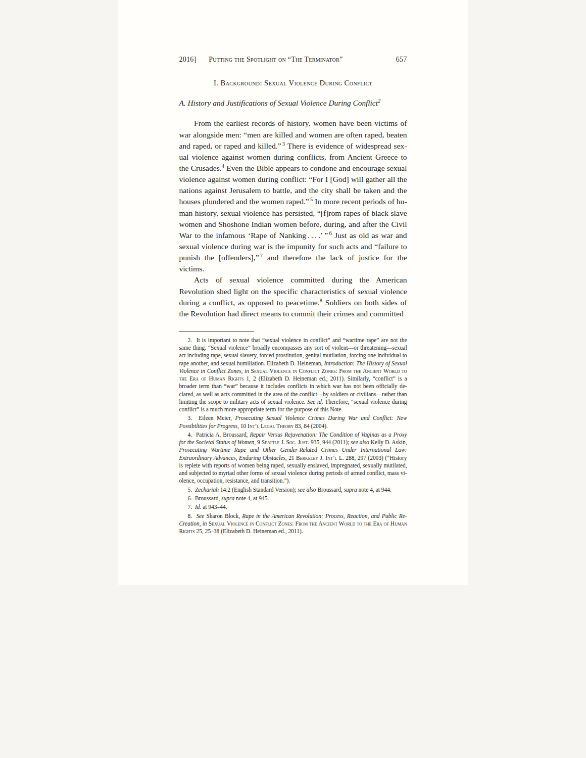2016] Putting the Spotlight on “The Terminator” 657
I. Background: Sexual Violence During Conflict
A. History and Justifications of Sexual Violence During Conflict2
From the earliest records of history, women have been victims of war alongside men: “men are killed and women are often raped, beaten and raped, or raped and killed.” 3 There is evidence of widespread sexual violence against women during conflicts, from Ancient Greece to the Crusades.4 Even the Bible appears to condone and encourage sexual violence against women during conflict: “For I [God] will gather all the nations against Jerusalem to battle, and the city shall be taken and the houses plundered and the women raped.” 5 In more recent periods of human history, sexual violence has persisted, “[f]rom rapes of black slave women and Shoshone Indian women before, during, and after the Civil War to the infamous ‘Rape of Nanking . . . .’ ” 6 Just as old as war and sexual violence during war is the impunity for such acts and “failure to punish the [offenders],” 7 and therefore the lack of justice for the victims.
Acts of sexual violence committed during the American Revolution shed light on the specific characteristics of sexual violence during a conflict, as opposed to peacetime.8 Soldiers on both sides of the Revolution had direct means to commit their crimes and committed
2. It is important to note that “sexual violence in conflict” and “wartime rape” are not the same thing. “Sexual violence” broadly encompasses any sort of violent—or threatening—sexual act including rape, sexual slavery, forced prostitution, genital mutilation, forcing one individual to rape another, and sexual humiliation. Elizabeth D. Heineman, Introduction: The History of Sexual Violence in Conflict Zones, in Sexual Violence in Conflict Zones: From the Ancient World to the Era of Human Rights 1, 2 (Elizabeth D. Heineman ed., 2011). Similarly, “conflict” is a broader term than “war” because it includes conflicts in which war has not been officially declared, as well as acts committed in the area of the conflict—by soldiers or civilians—rather than limiting the scope to military acts of sexual violence. See id. Therefore, “sexual violence during conflict” is a much more appropriate term for the purpose of this Note.
3. Eileen Meier, Prosecuting Sexual Violence Crimes During War and Conflict: New Possibilities for Progress, 10 Int’l Legal Theory 83, 84 (2004).
4. Patricia A. Broussard, Repair Versus Rejuvenation: The Condition of Vaginas as a Proxy for the Societal Status of Women, 9 Seattle J. Soc. Just. 935, 944 (2011); see also Kelly D. Askin, Prosecuting Wartime Rape and Other Gender-Related Crimes Under International Law: Extraordinary Advances, Enduring Obstacles, 21 Berkeley J. Int’l L. 288, 297 (2003) (“History is replete with reports of women being raped, sexually enslaved, impregnated, sexually mutilated, and subjected to myriad other forms of sexual violence during periods of armed conflict, mass violence, occupation, resistance, and transition.”).
5. Zechariah 14:2 (English Standard Version); see also Broussard, supra note 4, at 944.
6. Broussard, supra note 4, at 945.
7. Id. at 943–44.
8. See Sharon Block, Rape in the American Revolution: Process, Reaction, and Public Re-Creation, in Sexual Violence in Conflict Zones: From the Ancient World to the Era of Human Rights 25, 25–38 (Elizabeth D. Heineman ed., 2011).